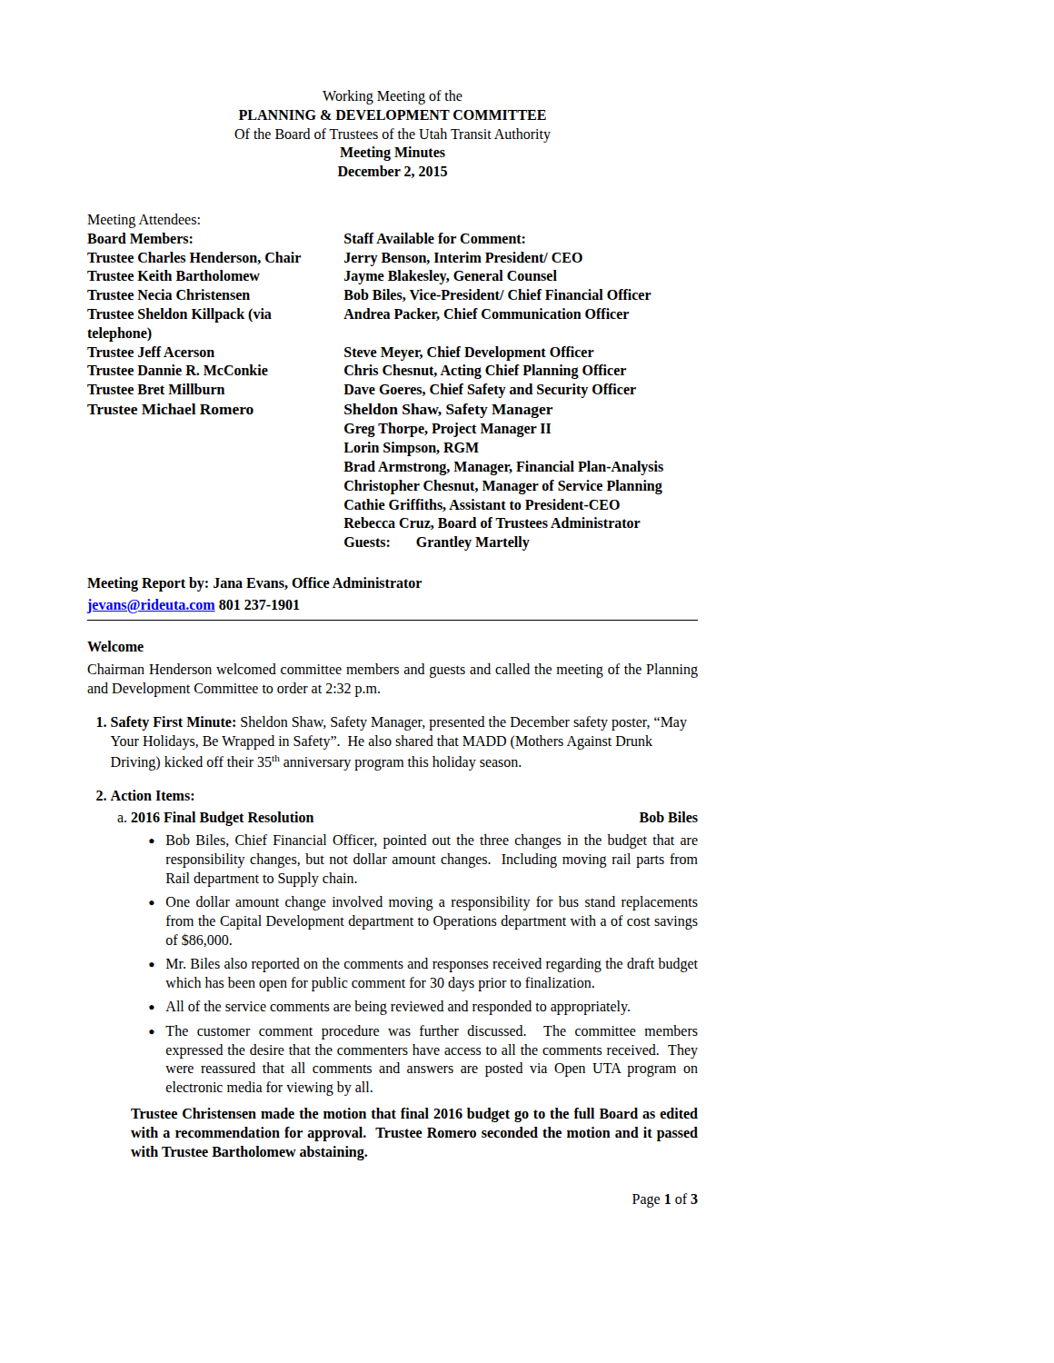Working Meeting of the
PLANNING & DEVELOPMENT COMMITTEE
Of the Board of Trustees of the Utah Transit Authority
Meeting Minutes
December 2, 2015
Meeting Attendees:
| Board Members: | Staff Available for Comment: |
| Trustee Charles Henderson, Chair | Jerry Benson, Interim President/ CEO |
| Trustee Keith Bartholomew | Jayme Blakesley, General Counsel |
| Trustee Necia Christensen | Bob Biles, Vice-President/ Chief Financial Officer |
| Trustee Sheldon Killpack (via telephone) | Andrea Packer, Chief Communication Officer |
| Trustee Jeff Acerson | Steve Meyer, Chief Development Officer |
| Trustee Dannie R. McConkie | Chris Chesnut, Acting Chief Planning Officer |
| Trustee Bret Millburn | Dave Goeres, Chief Safety and Security Officer |
| Trustee Michael Romero | Sheldon Shaw, Safety Manager |
| | Greg Thorpe, Project Manager II |
| | Lorin Simpson, RGM |
| | Brad Armstrong, Manager, Financial Plan-Analysis |
| | Christopher Chesnut, Manager of Service Planning |
| | Cathie Griffiths, Assistant to President-CEO |
| | Rebecca Cruz, Board of Trustees Administrator |
| | Guests: Grantley Martelly |
Meeting Report by: Jana Evans, Office Administrator
jevans@rideuta.com 801 237-1901
Welcome
Chairman Henderson welcomed committee members and guests and called the meeting of the Planning and Development Committee to order at 2:32 p.m.
Safety First Minute: Sheldon Shaw, Safety Manager, presented the December safety poster, “May Your Holidays, Be Wrapped in Safety”. He also shared that MADD (Mothers Against Drunk Driving) kicked off their 35th anniversary program this holiday season.
Action Items:
2016 Final Budget Resolution Bob Biles
Bob Biles, Chief Financial Officer, pointed out the three changes in the budget that are responsibility changes, but not dollar amount changes. Including moving rail parts from Rail department to Supply chain.
One dollar amount change involved moving a responsibility for bus stand replacements from the Capital Development department to Operations department with a of cost savings of $86,000.
Mr. Biles also reported on the comments and responses received regarding the draft budget which has been open for public comment for 30 days prior to finalization.
All of the service comments are being reviewed and responded to appropriately.
The customer comment procedure was further discussed. The committee members expressed the desire that the commenters have access to all the comments received. They were reassured that all comments and answers are posted via Open UTA program on electronic media for viewing by all.
Trustee Christensen made the motion that final 2016 budget go to the full Board as edited with a recommendation for approval. Trustee Romero seconded the motion and it passed with Trustee Bartholomew abstaining.
Page 1 of 3